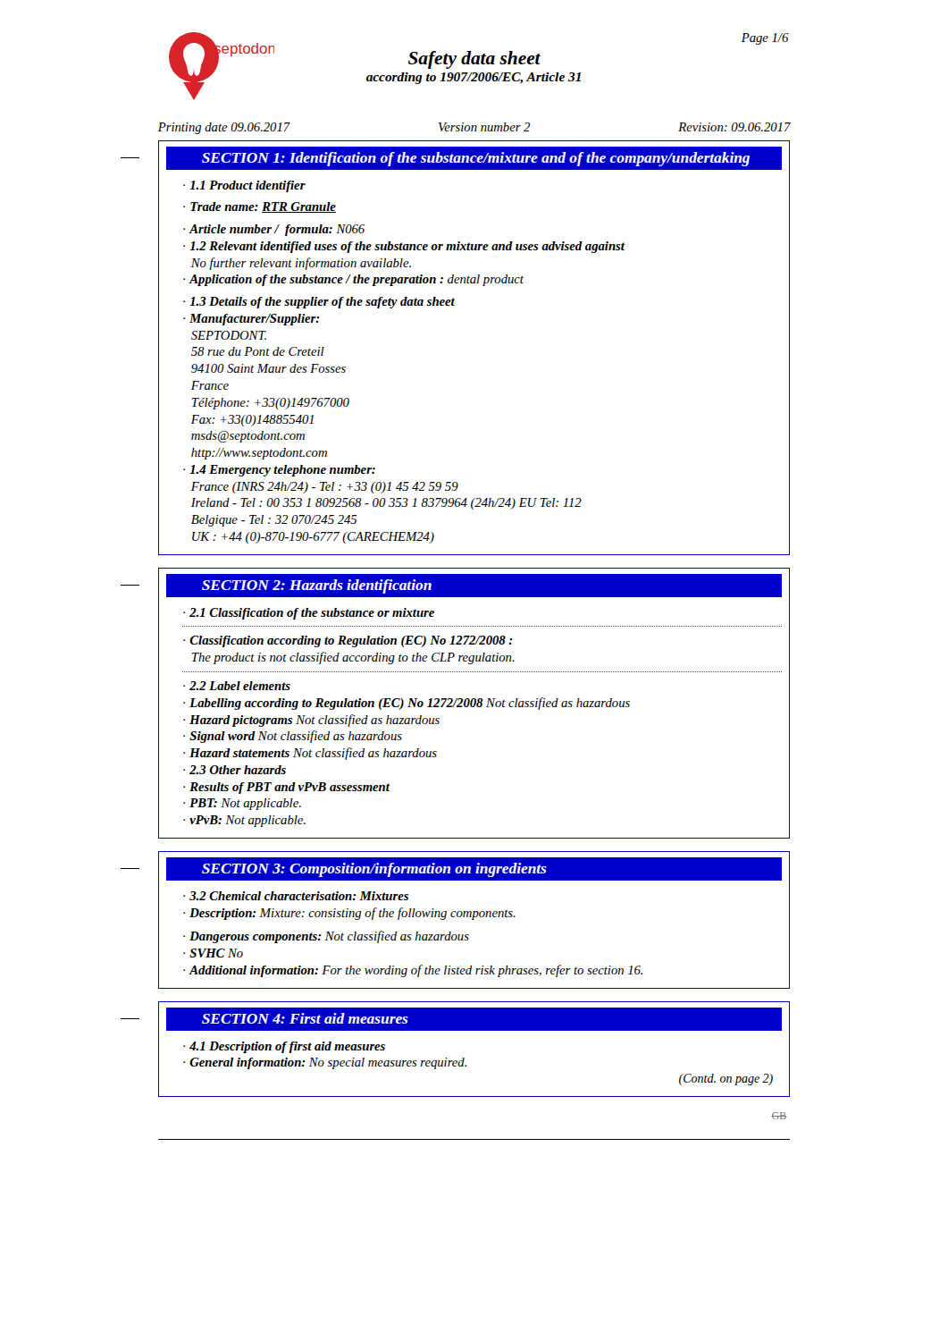septodont
Page 1/6
Safety data sheet
according to 1907/2006/EC, Article 31
Printing date 09.06.2017 Version number 2 Revision: 09.06.2017
SECTION 1: Identification of the substance/mixture and of the company/undertaking
· 1.1 Product identifier
· Trade name: RTR Granule
· Article number / formula: N066
· 1.2 Relevant identified uses of the substance or mixture and uses advised against
No further relevant information available.
· Application of the substance / the preparation : dental product
· 1.3 Details of the supplier of the safety data sheet
· Manufacturer/Supplier:
SEPTODONT.
58 rue du Pont de Creteil
94100 Saint Maur des Fosses
France
Téléphone: +33(0)149767000
Fax: +33(0)148855401
msds@septodont.com
http://www.septodont.com
· 1.4 Emergency telephone number:
France (INRS 24h/24) - Tel : +33 (0)1 45 42 59 59
Ireland - Tel : 00 353 1 8092568 - 00 353 1 8379964 (24h/24) EU Tel: 112
Belgique - Tel : 32 070/245 245
UK : +44 (0)-870-190-6777 (CARECHEM24)
SECTION 2: Hazards identification
· 2.1 Classification of the substance or mixture
· Classification according to Regulation (EC) No 1272/2008 :
The product is not classified according to the CLP regulation.
· 2.2 Label elements
· Labelling according to Regulation (EC) No 1272/2008 Not classified as hazardous
· Hazard pictograms Not classified as hazardous
· Signal word Not classified as hazardous
· Hazard statements Not classified as hazardous
· 2.3 Other hazards
· Results of PBT and vPvB assessment
· PBT: Not applicable.
· vPvB: Not applicable.
SECTION 3: Composition/information on ingredients
· 3.2 Chemical characterisation: Mixtures
· Description: Mixture: consisting of the following components.
· Dangerous components: Not classified as hazardous
· SVHC No
· Additional information: For the wording of the listed risk phrases, refer to section 16.
SECTION 4: First aid measures
· 4.1 Description of first aid measures
· General information: No special measures required.
(Contd. on page 2)
GB